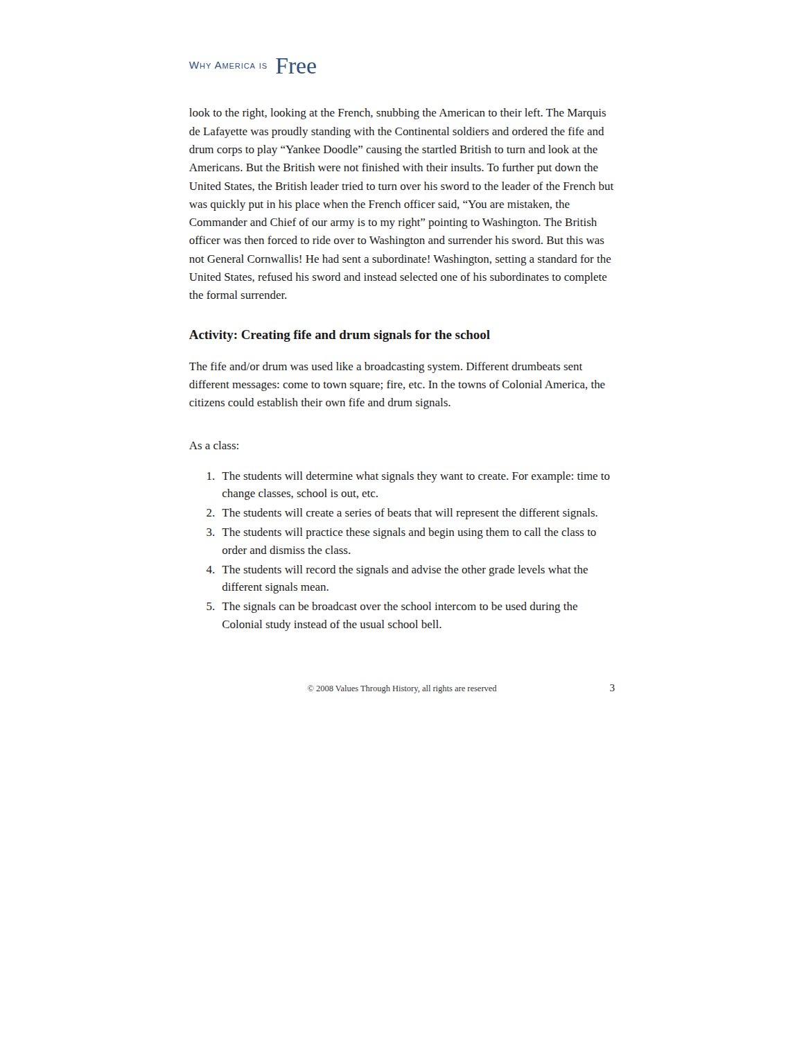Why America is Free
look to the right, looking at the French, snubbing the American to their left. The Marquis de Lafayette was proudly standing with the Continental soldiers and ordered the fife and drum corps to play “Yankee Doodle” causing the startled British to turn and look at the Americans. But the British were not finished with their insults. To further put down the United States, the British leader tried to turn over his sword to the leader of the French but was quickly put in his place when the French officer said, “You are mistaken, the Commander and Chief of our army is to my right” pointing to Washington. The British officer was then forced to ride over to Washington and surrender his sword. But this was not General Cornwallis! He had sent a subordinate! Washington, setting a standard for the United States, refused his sword and instead selected one of his subordinates to complete the formal surrender.
Activity: Creating fife and drum signals for the school
The fife and/or drum was used like a broadcasting system. Different drumbeats sent different messages: come to town square; fire, etc. In the towns of Colonial America, the citizens could establish their own fife and drum signals.
As a class:
The students will determine what signals they want to create. For example: time to change classes, school is out, etc.
The students will create a series of beats that will represent the different signals.
The students will practice these signals and begin using them to call the class to order and dismiss the class.
The students will record the signals and advise the other grade levels what the different signals mean.
The signals can be broadcast over the school intercom to be used during the Colonial study instead of the usual school bell.
© 2008 Values Through History, all rights are reserved
3